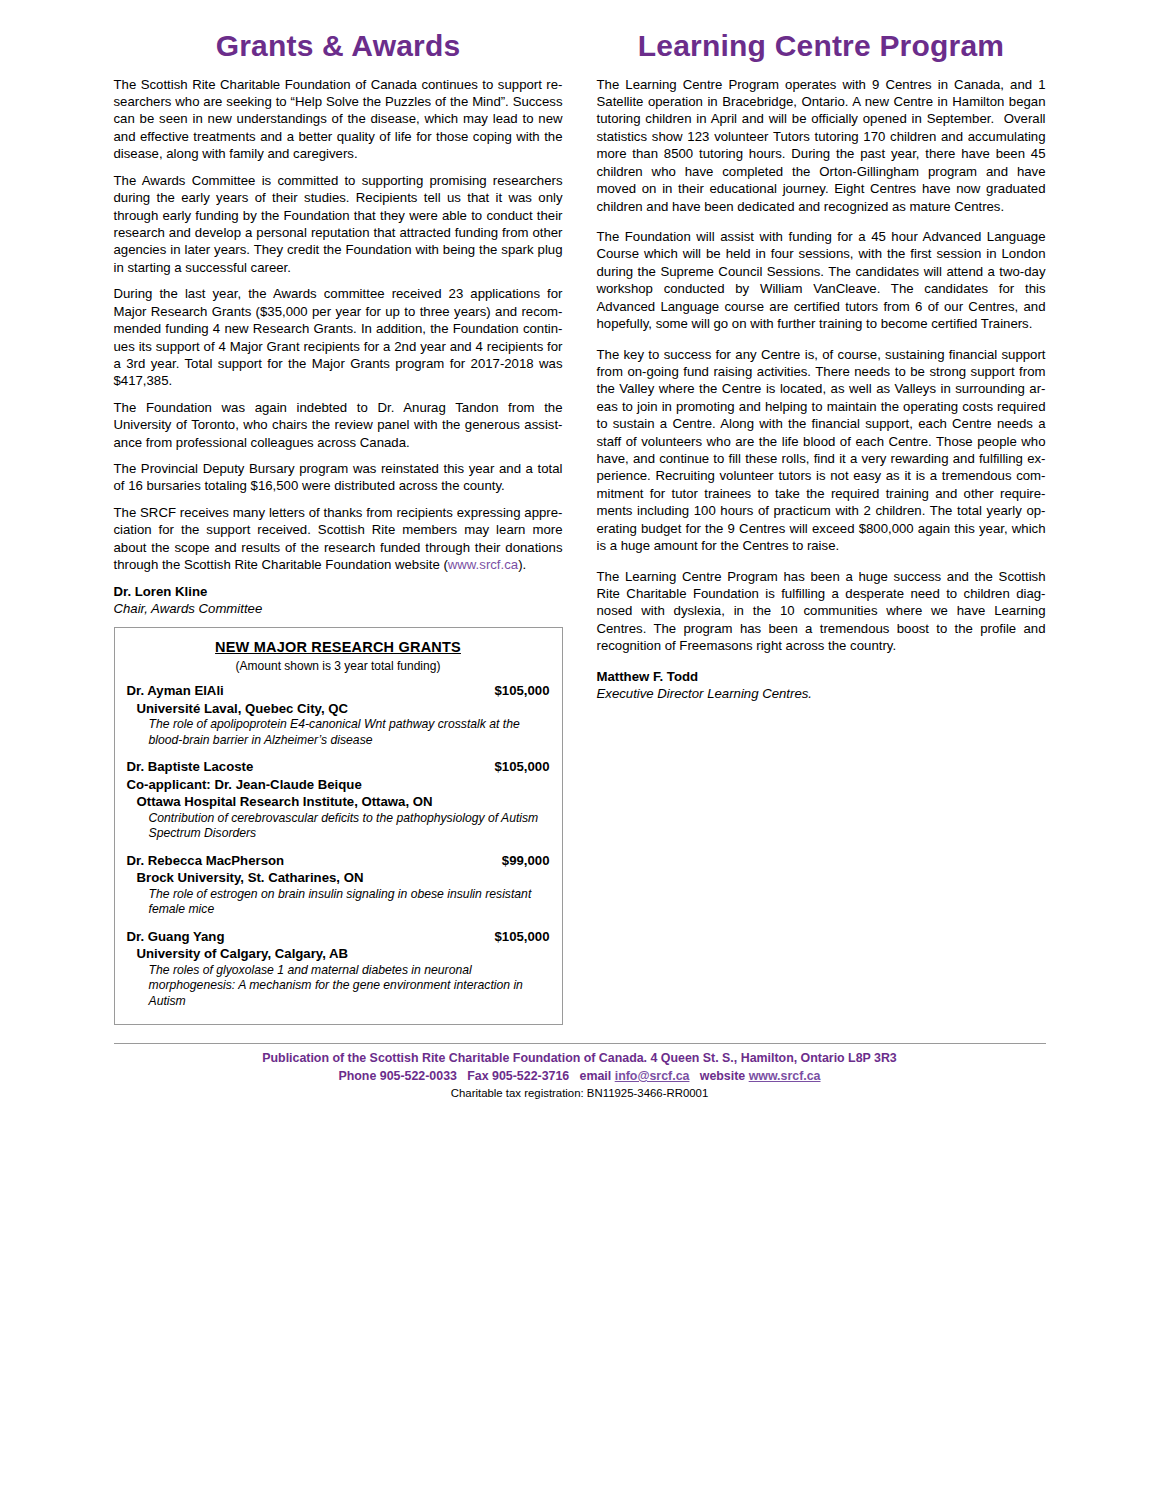Grants & Awards
The Scottish Rite Charitable Foundation of Canada continues to support researchers who are seeking to “Help Solve the Puzzles of the Mind”. Success can be seen in new understandings of the disease, which may lead to new and effective treatments and a better quality of life for those coping with the disease, along with family and caregivers.
The Awards Committee is committed to supporting promising researchers during the early years of their studies. Recipients tell us that it was only through early funding by the Foundation that they were able to conduct their research and develop a personal reputation that attracted funding from other agencies in later years. They credit the Foundation with being the spark plug in starting a successful career.
During the last year, the Awards committee received 23 applications for Major Research Grants ($35,000 per year for up to three years) and recommended funding 4 new Research Grants. In addition, the Foundation continues its support of 4 Major Grant recipients for a 2nd year and 4 recipients for a 3rd year. Total support for the Major Grants program for 2017-2018 was $417,385.
The Foundation was again indebted to Dr. Anurag Tandon from the University of Toronto, who chairs the review panel with the generous assistance from professional colleagues across Canada.
The Provincial Deputy Bursary program was reinstated this year and a total of 16 bursaries totaling $16,500 were distributed across the county.
The SRCF receives many letters of thanks from recipients expressing appreciation for the support received. Scottish Rite members may learn more about the scope and results of the research funded through their donations through the Scottish Rite Charitable Foundation website (www.srcf.ca).
Dr. Loren Kline Chair, Awards Committee
NEW MAJOR RESEARCH GRANTS
(Amount shown is 3 year total funding)
Dr. Ayman ElAli$105,000
Université Laval, Quebec City, QC
The role of apolipoprotein E4-canonical Wnt pathway crosstalk at the blood-brain barrier in Alzheimer’s disease
Dr. Baptiste Lacoste$105,000
Co-applicant: Dr. Jean-Claude Beique
Ottawa Hospital Research Institute, Ottawa, ON
Contribution of cerebrovascular deficits to the pathophysiology of Autism Spectrum Disorders
Dr. Rebecca MacPherson$99,000
Brock University, St. Catharines, ON
The role of estrogen on brain insulin signaling in obese insulin resistant female mice
Dr. Guang Yang$105,000
University of Calgary, Calgary, AB
The roles of glyoxolase 1 and maternal diabetes in neuronal morphogenesis: A mechanism for the gene environment interaction in Autism
Learning Centre Program
The Learning Centre Program operates with 9 Centres in Canada, and 1 Satellite operation in Bracebridge, Ontario. A new Centre in Hamilton began tutoring children in April and will be officially opened in September. Overall statistics show 123 volunteer Tutors tutoring 170 children and accumulating more than 8500 tutoring hours. During the past year, there have been 45 children who have completed the Orton-Gillingham program and have moved on in their educational journey. Eight Centres have now graduated children and have been dedicated and recognized as mature Centres.
The Foundation will assist with funding for a 45 hour Advanced Language Course which will be held in four sessions, with the first session in London during the Supreme Council Sessions. The candidates will attend a two-day workshop conducted by William VanCleave. The candidates for this Advanced Language course are certified tutors from 6 of our Centres, and hopefully, some will go on with further training to become certified Trainers.
The key to success for any Centre is, of course, sustaining financial support from on-going fund raising activities. There needs to be strong support from the Valley where the Centre is located, as well as Valleys in surrounding areas to join in promoting and helping to maintain the operating costs required to sustain a Centre. Along with the financial support, each Centre needs a staff of volunteers who are the life blood of each Centre. Those people who have, and continue to fill these rolls, find it a very rewarding and fulfilling experience. Recruiting volunteer tutors is not easy as it is a tremendous commitment for tutor trainees to take the required training and other requirements including 100 hours of practicum with 2 children. The total yearly operating budget for the 9 Centres will exceed $800,000 again this year, which is a huge amount for the Centres to raise.
The Learning Centre Program has been a huge success and the Scottish Rite Charitable Foundation is fulfilling a desperate need to children diagnosed with dyslexia, in the 10 communities where we have Learning Centres. The program has been a tremendous boost to the profile and recognition of Freemasons right across the country.
Matthew F. Todd Executive Director Learning Centres.
Publication of the Scottish Rite Charitable Foundation of Canada. 4 Queen St. S., Hamilton, Ontario L8P 3R3
Phone 905-522-0033 Fax 905-522-3716 email info@srcf.ca website www.srcf.ca
Charitable tax registration: BN11925-3466-RR0001